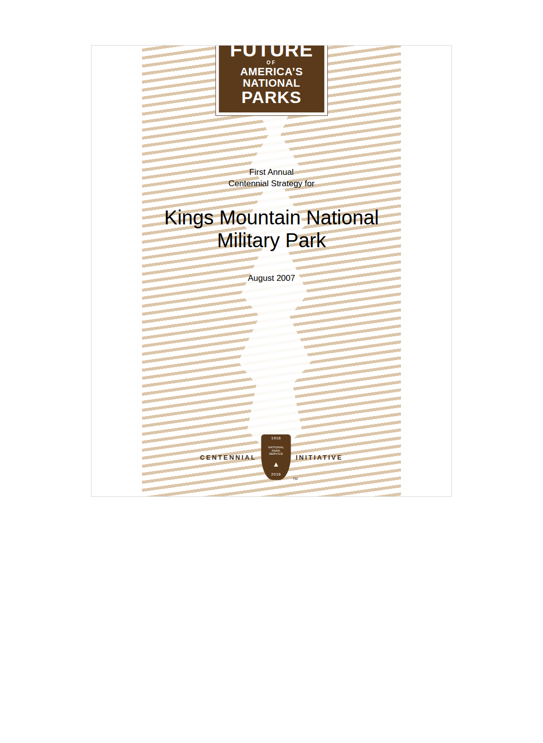THE
FUTURE
OF
AMERICA’S
NATIONAL
PARKS
First Annual
Centennial Strategy for
Kings Mountain National
Military Park
August 2007
CENTENNIAL 1916 NATIONAL
PARK
SERVICE ▲ 2016 TM INITIATIVE